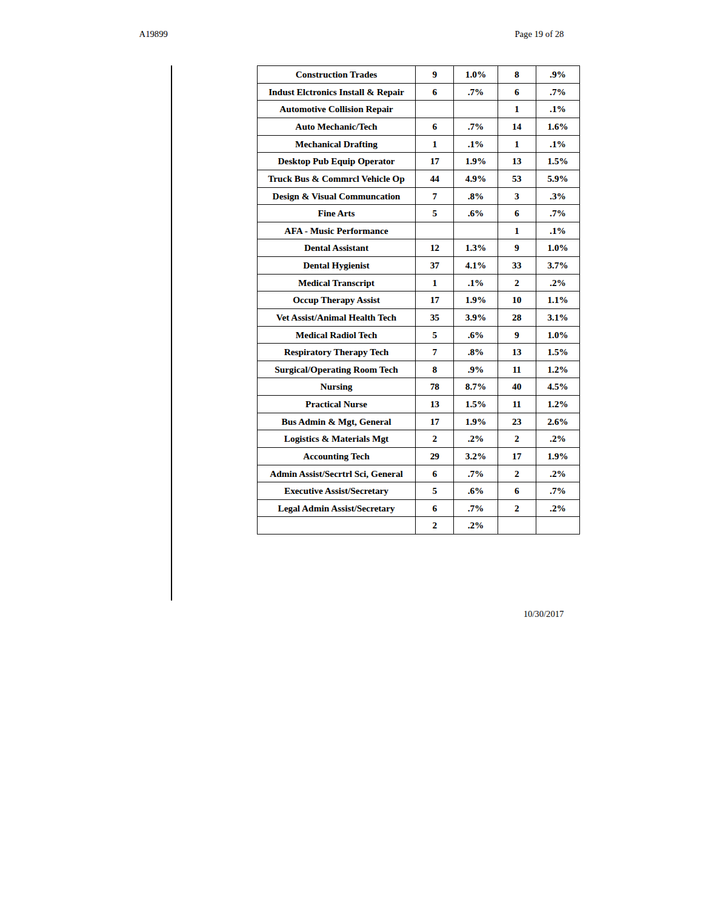A19899
Page 19 of 28
| Construction Trades | 9 | 1.0% | 8 | .9% |
| Indust Elctronics Install & Repair | 6 | .7% | 6 | .7% |
| Automotive Collision Repair | | | 1 | .1% |
| Auto Mechanic/Tech | 6 | .7% | 14 | 1.6% |
| Mechanical Drafting | 1 | .1% | 1 | .1% |
| Desktop Pub Equip Operator | 17 | 1.9% | 13 | 1.5% |
| Truck Bus & Commrcl Vehicle Op | 44 | 4.9% | 53 | 5.9% |
| Design & Visual Communcation | 7 | .8% | 3 | .3% |
| Fine Arts | 5 | .6% | 6 | .7% |
| AFA - Music Performance | | | 1 | .1% |
| Dental Assistant | 12 | 1.3% | 9 | 1.0% |
| Dental Hygienist | 37 | 4.1% | 33 | 3.7% |
| Medical Transcript | 1 | .1% | 2 | .2% |
| Occup Therapy Assist | 17 | 1.9% | 10 | 1.1% |
| Vet Assist/Animal Health Tech | 35 | 3.9% | 28 | 3.1% |
| Medical Radiol Tech | 5 | .6% | 9 | 1.0% |
| Respiratory Therapy Tech | 7 | .8% | 13 | 1.5% |
| Surgical/Operating Room Tech | 8 | .9% | 11 | 1.2% |
| Nursing | 78 | 8.7% | 40 | 4.5% |
| Practical Nurse | 13 | 1.5% | 11 | 1.2% |
| Bus Admin & Mgt, General | 17 | 1.9% | 23 | 2.6% |
| Logistics & Materials Mgt | 2 | .2% | 2 | .2% |
| Accounting Tech | 29 | 3.2% | 17 | 1.9% |
| Admin Assist/Secrtrl Sci, General | 6 | .7% | 2 | .2% |
| Executive Assist/Secretary | 5 | .6% | 6 | .7% |
| Legal Admin Assist/Secretary | 6 | .7% | 2 | .2% |
| | 2 | .2% | | |
10/30/2017